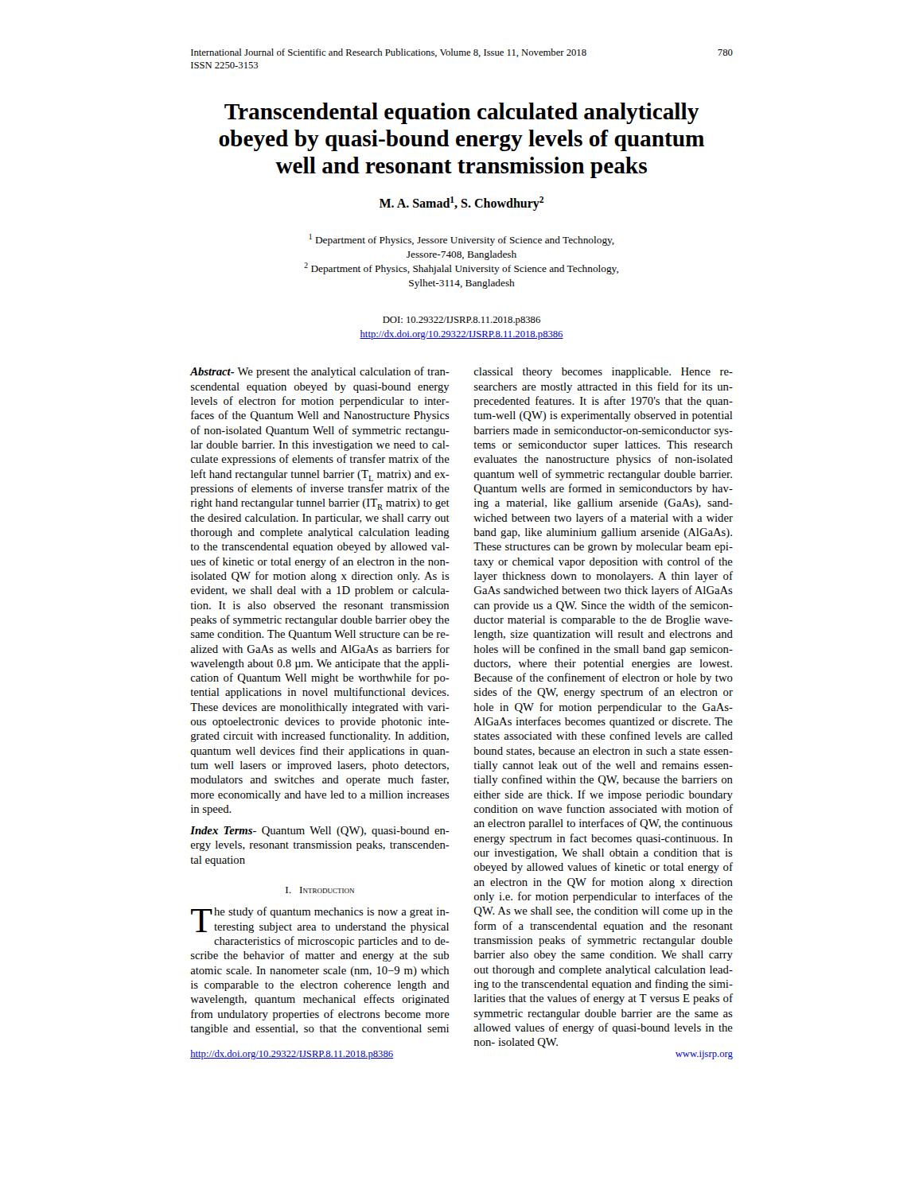International Journal of Scientific and Research Publications, Volume 8, Issue 11, November 2018
ISSN 2250-3153
780
Transcendental equation calculated analytically obeyed by quasi-bound energy levels of quantum well and resonant transmission peaks
M. A. Samad1, S. Chowdhury2
1 Department of Physics, Jessore University of Science and Technology,
Jessore-7408, Bangladesh
2 Department of Physics, Shahjalal University of Science and Technology,
Sylhet-3114, Bangladesh
DOI: 10.29322/IJSRP.8.11.2018.p8386
http://dx.doi.org/10.29322/IJSRP.8.11.2018.p8386
Abstract- We present the analytical calculation of transcendental equation obeyed by quasi-bound energy levels of electron for motion perpendicular to interfaces of the Quantum Well and Nanostructure Physics of non-isolated Quantum Well of symmetric rectangular double barrier. In this investigation we need to calculate expressions of elements of transfer matrix of the left hand rectangular tunnel barrier (TL matrix) and expressions of elements of inverse transfer matrix of the right hand rectangular tunnel barrier (ITR matrix) to get the desired calculation. In particular, we shall carry out thorough and complete analytical calculation leading to the transcendental equation obeyed by allowed values of kinetic or total energy of an electron in the non-isolated QW for motion along x direction only. As is evident, we shall deal with a 1D problem or calculation. It is also observed the resonant transmission peaks of symmetric rectangular double barrier obey the same condition. The Quantum Well structure can be realized with GaAs as wells and AlGaAs as barriers for wavelength about 0.8 µm. We anticipate that the application of Quantum Well might be worthwhile for potential applications in novel multifunctional devices. These devices are monolithically integrated with various optoelectronic devices to provide photonic integrated circuit with increased functionality. In addition, quantum well devices find their applications in quantum well lasers or improved lasers, photo detectors, modulators and switches and operate much faster, more economically and have led to a million increases in speed.
Index Terms- Quantum Well (QW), quasi-bound energy levels, resonant transmission peaks, transcendental equation
I. Introduction
The study of quantum mechanics is now a great interesting subject area to understand the physical characteristics of microscopic particles and to describe the behavior of matter and energy at the sub atomic scale. In nanometer scale (nm, 10−9 m) which is comparable to the electron coherence length and wavelength, quantum mechanical effects originated from undulatory properties of electrons become more tangible and essential, so that the conventional semi classical theory becomes inapplicable. Hence researchers are mostly attracted in this field for its unprecedented features. It is after 1970's that the quantum-well (QW) is experimentally observed in potential barriers made in semiconductor-on-semiconductor systems or semiconductor super lattices. This research evaluates the nanostructure physics of non-isolated quantum well of symmetric rectangular double barrier. Quantum wells are formed in semiconductors by having a material, like gallium arsenide (GaAs), sandwiched between two layers of a material with a wider band gap, like aluminium gallium arsenide (AlGaAs). These structures can be grown by molecular beam epitaxy or chemical vapor deposition with control of the layer thickness down to monolayers. A thin layer of GaAs sandwiched between two thick layers of AlGaAs can provide us a QW. Since the width of the semiconductor material is comparable to the de Broglie wavelength, size quantization will result and electrons and holes will be confined in the small band gap semiconductors, where their potential energies are lowest. Because of the confinement of electron or hole by two sides of the QW, energy spectrum of an electron or hole in QW for motion perpendicular to the GaAs-AlGaAs interfaces becomes quantized or discrete. The states associated with these confined levels are called bound states, because an electron in such a state essentially cannot leak out of the well and remains essentially confined within the QW, because the barriers on either side are thick. If we impose periodic boundary condition on wave function associated with motion of an electron parallel to interfaces of QW, the continuous energy spectrum in fact becomes quasi-continuous. In our investigation, We shall obtain a condition that is obeyed by allowed values of kinetic or total energy of an electron in the QW for motion along x direction only i.e. for motion perpendicular to interfaces of the QW. As we shall see, the condition will come up in the form of a transcendental equation and the resonant transmission peaks of symmetric rectangular double barrier also obey the same condition. We shall carry out thorough and complete analytical calculation leading to the transcendental equation and finding the similarities that the values of energy at T versus E peaks of symmetric rectangular double barrier are the same as allowed values of energy of quasi-bound levels in the non- isolated QW.
http://dx.doi.org/10.29322/IJSRP.8.11.2018.p8386
www.ijsrp.org